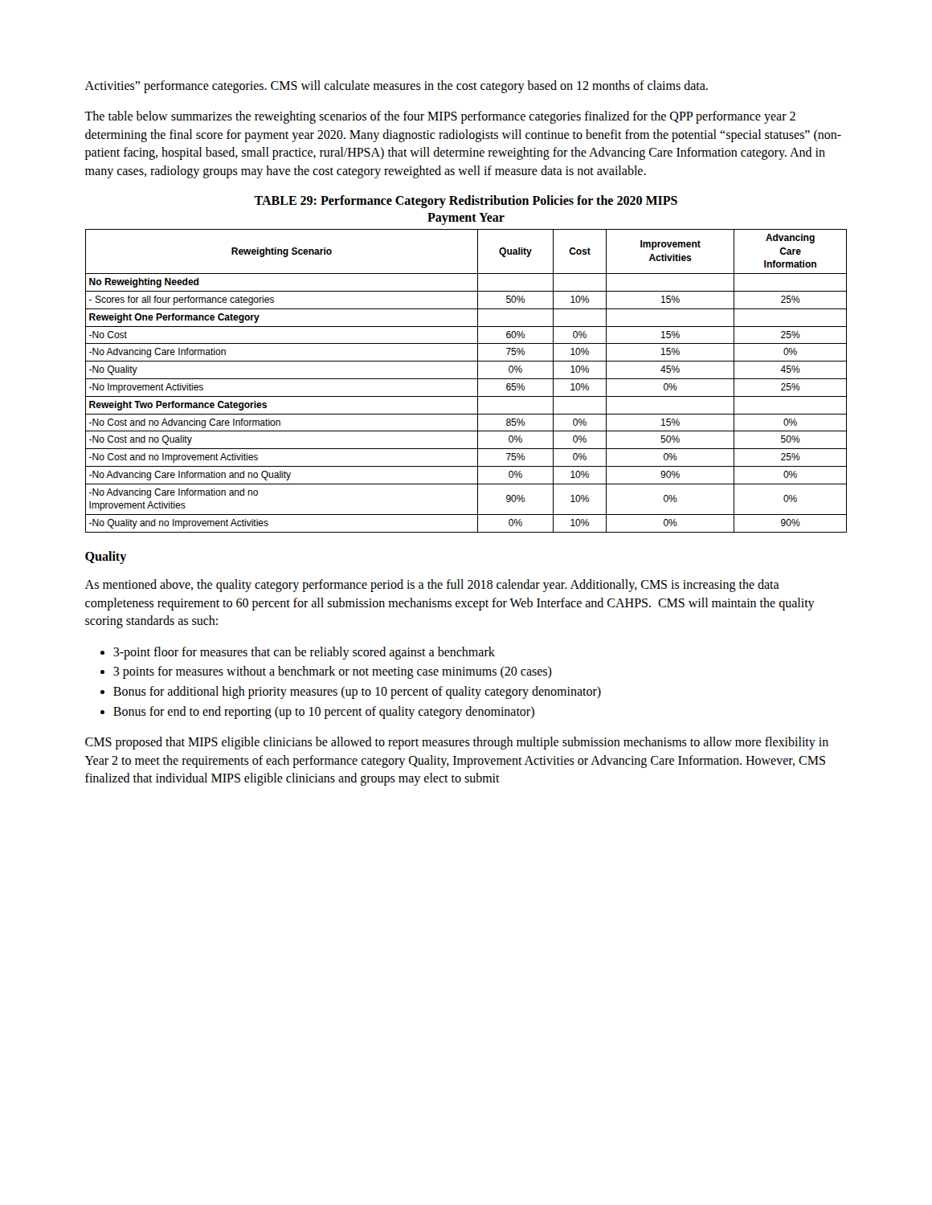Activities” performance categories. CMS will calculate measures in the cost category based on 12 months of claims data.
The table below summarizes the reweighting scenarios of the four MIPS performance categories finalized for the QPP performance year 2 determining the final score for payment year 2020. Many diagnostic radiologists will continue to benefit from the potential “special statuses” (non-patient facing, hospital based, small practice, rural/HPSA) that will determine reweighting for the Advancing Care Information category. And in many cases, radiology groups may have the cost category reweighted as well if measure data is not available.
TABLE 29: Performance Category Redistribution Policies for the 2020 MIPS
Payment Year
| Reweighting Scenario | Quality | Cost | Improvement Activities | Advancing Care Information |
| --- | --- | --- | --- | --- |
| No Reweighting Needed | | | | |
| - Scores for all four performance categories | 50% | 10% | 15% | 25% |
| Reweight One Performance Category | | | | |
| -No Cost | 60% | 0% | 15% | 25% |
| -No Advancing Care Information | 75% | 10% | 15% | 0% |
| -No Quality | 0% | 10% | 45% | 45% |
| -No Improvement Activities | 65% | 10% | 0% | 25% |
| Reweight Two Performance Categories | | | | |
| -No Cost and no Advancing Care Information | 85% | 0% | 15% | 0% |
| -No Cost and no Quality | 0% | 0% | 50% | 50% |
| -No Cost and no Improvement Activities | 75% | 0% | 0% | 25% |
| -No Advancing Care Information and no Quality | 0% | 10% | 90% | 0% |
| -No Advancing Care Information and no Improvement Activities | 90% | 10% | 0% | 0% |
| -No Quality and no Improvement Activities | 0% | 10% | 0% | 90% |
Quality
As mentioned above, the quality category performance period is a the full 2018 calendar year. Additionally, CMS is increasing the data completeness requirement to 60 percent for all submission mechanisms except for Web Interface and CAHPS. CMS will maintain the quality scoring standards as such:
3-point floor for measures that can be reliably scored against a benchmark
3 points for measures without a benchmark or not meeting case minimums (20 cases)
Bonus for additional high priority measures (up to 10 percent of quality category denominator)
Bonus for end to end reporting (up to 10 percent of quality category denominator)
CMS proposed that MIPS eligible clinicians be allowed to report measures through multiple submission mechanisms to allow more flexibility in Year 2 to meet the requirements of each performance category Quality, Improvement Activities or Advancing Care Information. However, CMS finalized that individual MIPS eligible clinicians and groups may elect to submit